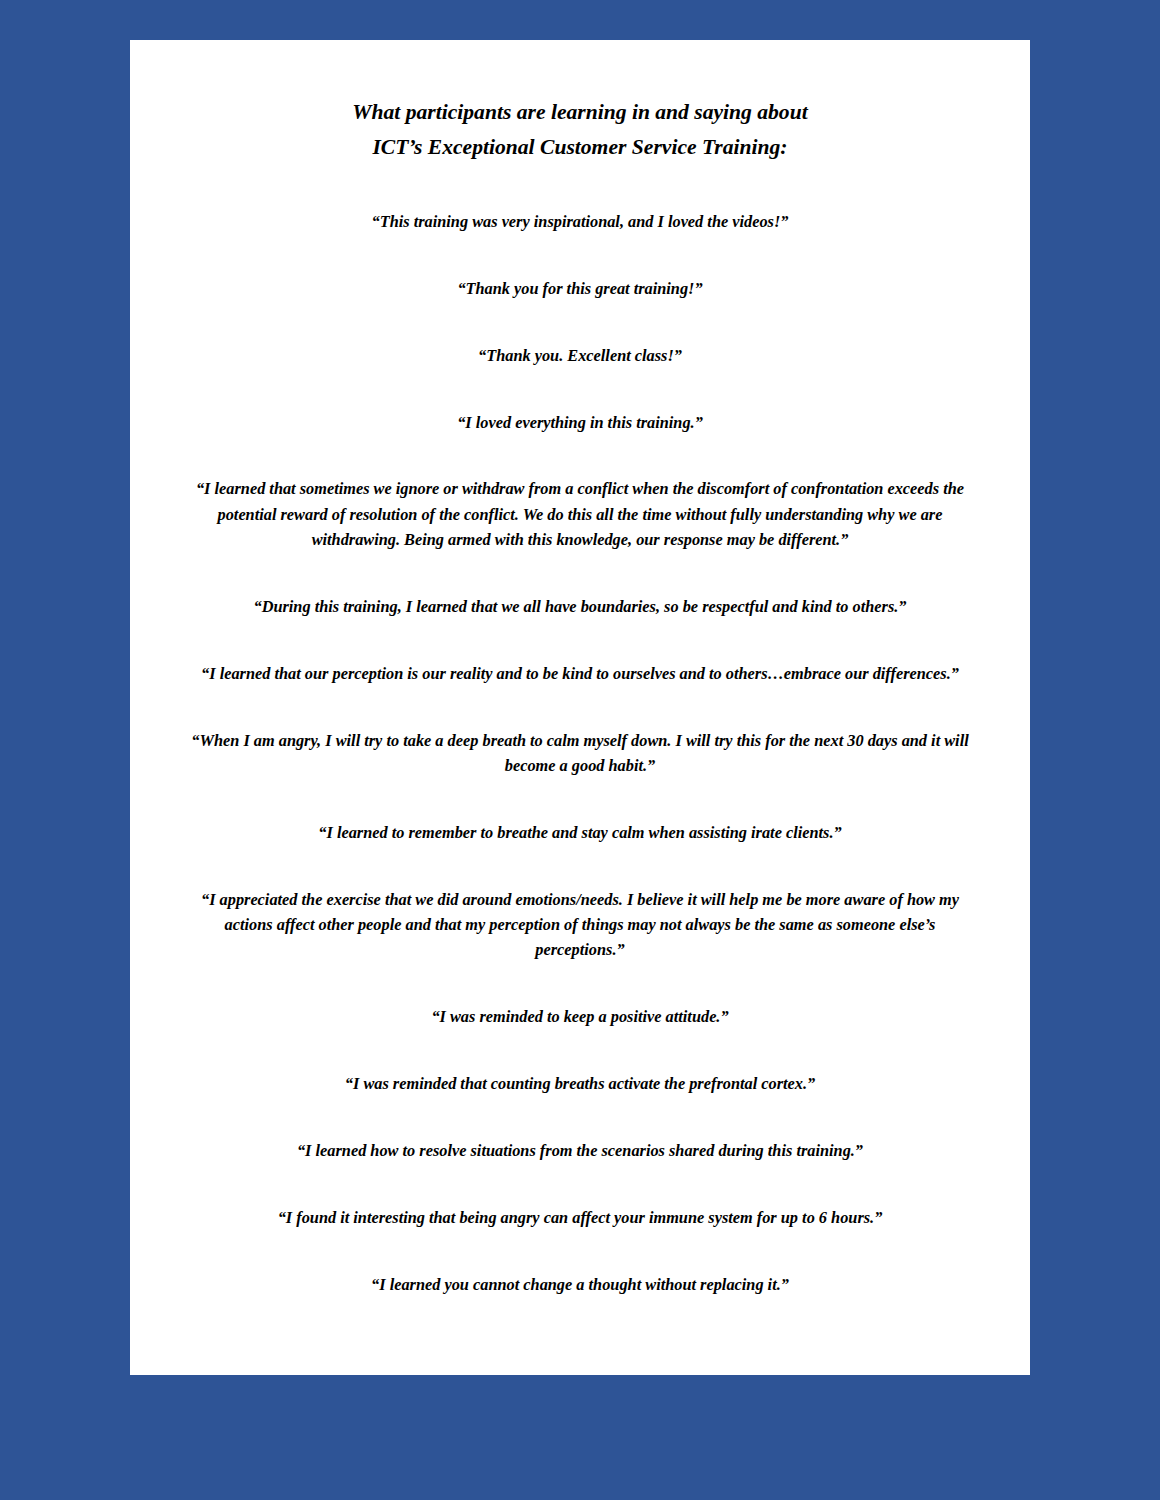What participants are learning in and saying about ICT’s Exceptional Customer Service Training:
“This training was very inspirational, and I loved the videos!”
“Thank you for this great training!”
“Thank you. Excellent class!”
“I loved everything in this training.”
“I learned that sometimes we ignore or withdraw from a conflict when the discomfort of confrontation exceeds the potential reward of resolution of the conflict. We do this all the time without fully understanding why we are withdrawing. Being armed with this knowledge, our response may be different.”
“During this training, I learned that we all have boundaries, so be respectful and kind to others.”
“I learned that our perception is our reality and to be kind to ourselves and to others…embrace our differences.”
“When I am angry, I will try to take a deep breath to calm myself down. I will try this for the next 30 days and it will become a good habit.”
“I learned to remember to breathe and stay calm when assisting irate clients.”
“I appreciated the exercise that we did around emotions/needs. I believe it will help me be more aware of how my actions affect other people and that my perception of things may not always be the same as someone else’s perceptions.”
“I was reminded to keep a positive attitude.”
“I was reminded that counting breaths activate the prefrontal cortex.”
“I learned how to resolve situations from the scenarios shared during this training.”
“I found it interesting that being angry can affect your immune system for up to 6 hours.”
“I learned you cannot change a thought without replacing it.”